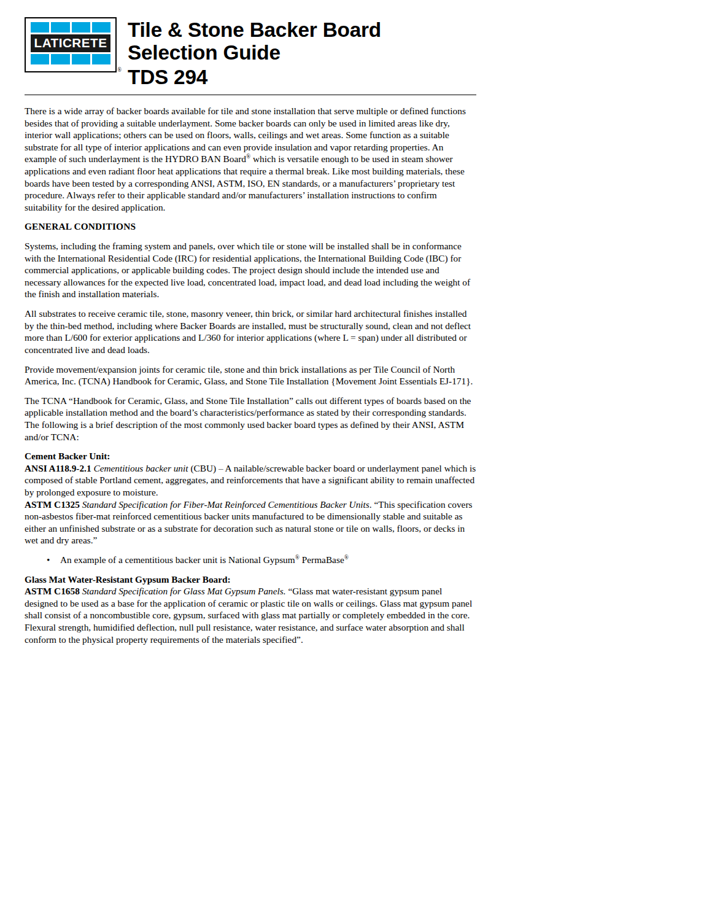LATICRETE
®
Tile & Stone Backer Board Selection Guide TDS 294
There is a wide array of backer boards available for tile and stone installation that serve multiple or defined functions besides that of providing a suitable underlayment. Some backer boards can only be used in limited areas like dry, interior wall applications; others can be used on floors, walls, ceilings and wet areas. Some function as a suitable substrate for all type of interior applications and can even provide insulation and vapor retarding properties. An example of such underlayment is the HYDRO BAN Board® which is versatile enough to be used in steam shower applications and even radiant floor heat applications that require a thermal break. Like most building materials, these boards have been tested by a corresponding ANSI, ASTM, ISO, EN standards, or a manufacturers’ proprietary test procedure. Always refer to their applicable standard and/or manufacturers’ installation instructions to confirm suitability for the desired application.
GENERAL CONDITIONS
Systems, including the framing system and panels, over which tile or stone will be installed shall be in conformance with the International Residential Code (IRC) for residential applications, the International Building Code (IBC) for commercial applications, or applicable building codes. The project design should include the intended use and necessary allowances for the expected live load, concentrated load, impact load, and dead load including the weight of the finish and installation materials.
All substrates to receive ceramic tile, stone, masonry veneer, thin brick, or similar hard architectural finishes installed by the thin-bed method, including where Backer Boards are installed, must be structurally sound, clean and not deflect more than L/600 for exterior applications and L/360 for interior applications (where L = span) under all distributed or concentrated live and dead loads.
Provide movement/expansion joints for ceramic tile, stone and thin brick installations as per Tile Council of North America, Inc. (TCNA) Handbook for Ceramic, Glass, and Stone Tile Installation {Movement Joint Essentials EJ-171}.
The TCNA “Handbook for Ceramic, Glass, and Stone Tile Installation” calls out different types of boards based on the applicable installation method and the board’s characteristics/performance as stated by their corresponding standards. The following is a brief description of the most commonly used backer board types as defined by their ANSI, ASTM and/or TCNA:
Cement Backer Unit:
ANSI A118.9-2.1 Cementitious backer unit (CBU) – A nailable/screwable backer board or underlayment panel which is composed of stable Portland cement, aggregates, and reinforcements that have a significant ability to remain unaffected by prolonged exposure to moisture.
ASTM C1325 Standard Specification for Fiber-Mat Reinforced Cementitious Backer Units. “This specification covers non-asbestos fiber-mat reinforced cementitious backer units manufactured to be dimensionally stable and suitable as either an unfinished substrate or as a substrate for decoration such as natural stone or tile on walls, floors, or decks in wet and dry areas.”
An example of a cementitious backer unit is National Gypsum® PermaBase®
Glass Mat Water-Resistant Gypsum Backer Board:
ASTM C1658 Standard Specification for Glass Mat Gypsum Panels. “Glass mat water-resistant gypsum panel designed to be used as a base for the application of ceramic or plastic tile on walls or ceilings. Glass mat gypsum panel shall consist of a noncombustible core, gypsum, surfaced with glass mat partially or completely embedded in the core. Flexural strength, humidified deflection, null pull resistance, water resistance, and surface water absorption and shall conform to the physical property requirements of the materials specified”.